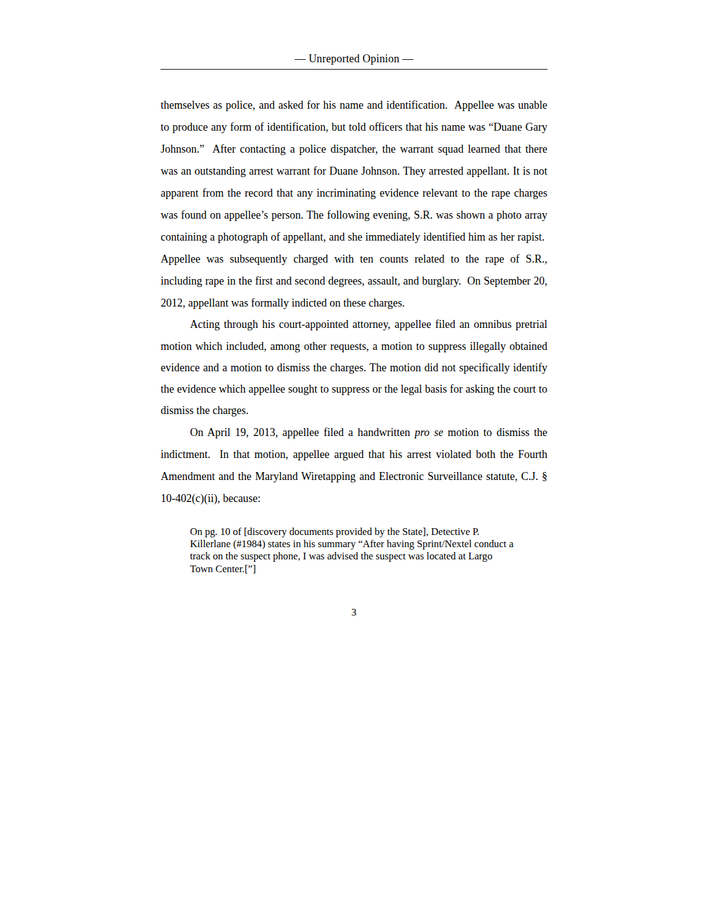— Unreported Opinion —
themselves as police, and asked for his name and identification. Appellee was unable to produce any form of identification, but told officers that his name was “Duane Gary Johnson.” After contacting a police dispatcher, the warrant squad learned that there was an outstanding arrest warrant for Duane Johnson. They arrested appellant. It is not apparent from the record that any incriminating evidence relevant to the rape charges was found on appellee’s person. The following evening, S.R. was shown a photo array containing a photograph of appellant, and she immediately identified him as her rapist. Appellee was subsequently charged with ten counts related to the rape of S.R., including rape in the first and second degrees, assault, and burglary. On September 20, 2012, appellant was formally indicted on these charges.
Acting through his court-appointed attorney, appellee filed an omnibus pretrial motion which included, among other requests, a motion to suppress illegally obtained evidence and a motion to dismiss the charges. The motion did not specifically identify the evidence which appellee sought to suppress or the legal basis for asking the court to dismiss the charges.
On April 19, 2013, appellee filed a handwritten pro se motion to dismiss the indictment. In that motion, appellee argued that his arrest violated both the Fourth Amendment and the Maryland Wiretapping and Electronic Surveillance statute, C.J. § 10-402(c)(ii), because:
On pg. 10 of [discovery documents provided by the State], Detective P. Killerlane (#1984) states in his summary “After having Sprint/Nextel conduct a track on the suspect phone, I was advised the suspect was located at Largo Town Center.[”]
3